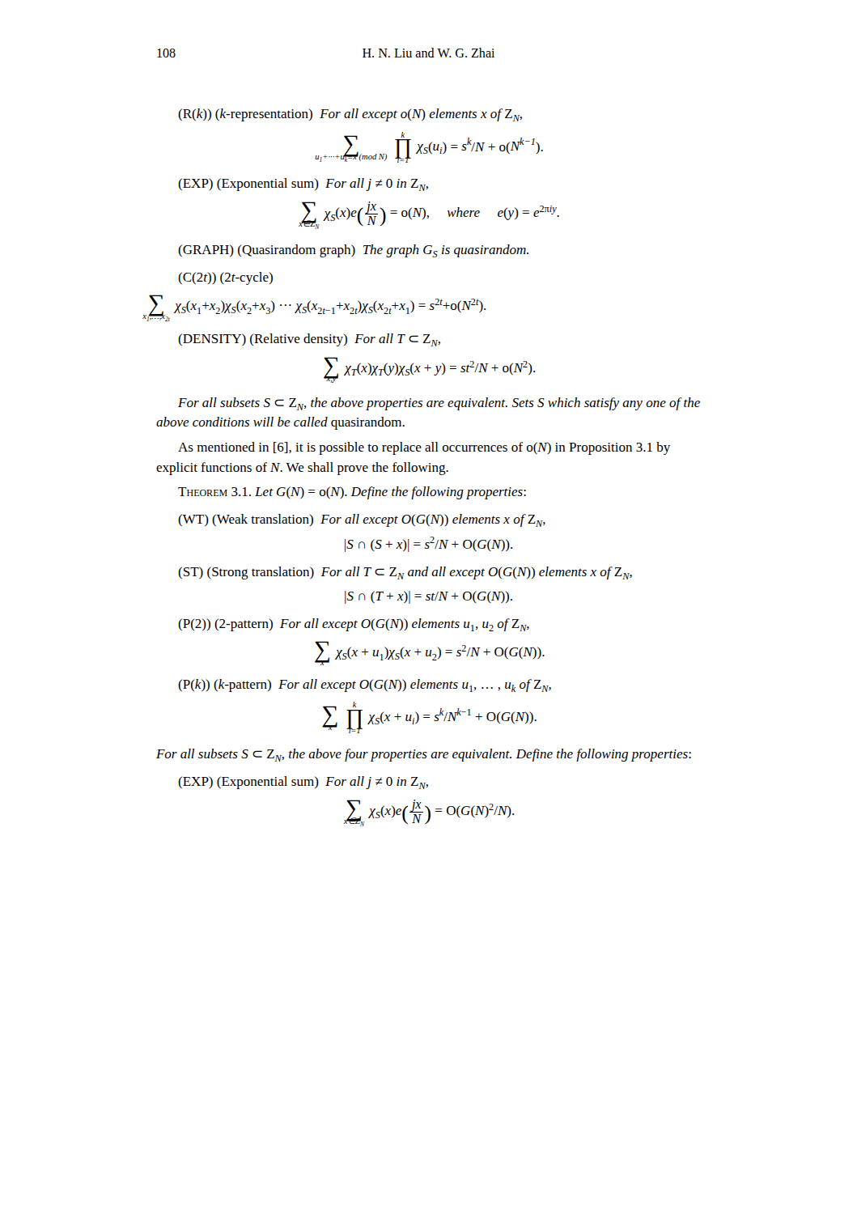108
H. N. Liu and W. G. Zhai
(R(k)) (k-representation) For all except o(N) elements x of ZN,
∑u1+···+uk≡x (mod N) k∏i=1 χS(ui) = sk/N + o(Nk−1).
(EXP) (Exponential sum) For all j ≠ 0 in ZN,
∑x∈ZN χS(x)e(jx N) = o(N), where e(y) = e2πiy.
(GRAPH) (Quasirandom graph) The graph GS is quasirandom.
(C(2t)) (2t-cycle)
∑x1,…,x2t χS(x1+x2)χS(x2+x3) ··· χS(x2t−1+x2t)χS(x2t+x1) = s2t+o(N2t).
(DENSITY) (Relative density) For all T ⊂ ZN,
∑x,y χT(x)χT(y)χS(x + y) = st2/N + o(N2).
For all subsets S ⊂ ZN, the above properties are equivalent. Sets S which satisfy any one of the above conditions will be called quasirandom.
As mentioned in [6], it is possible to replace all occurrences of o(N) in Proposition 3.1 by explicit functions of N. We shall prove the following.
Theorem 3.1. Let G(N) = o(N). Define the following properties:
(WT) (Weak translation) For all except O(G(N)) elements x of ZN,
|S ∩ (S + x)| = s2/N + O(G(N)).
(ST) (Strong translation) For all T ⊂ ZN and all except O(G(N)) elements x of ZN,
|S ∩ (T + x)| = st/N + O(G(N)).
(P(2)) (2-pattern) For all except O(G(N)) elements u1, u2 of ZN,
∑x χS(x + u1)χS(x + u2) = s2/N + O(G(N)).
(P(k)) (k-pattern) For all except O(G(N)) elements u1, … , uk of ZN,
∑x k∏i=1 χS(x + ui) = sk/Nk−1 + O(G(N)).
For all subsets S ⊂ ZN, the above four properties are equivalent. Define the following properties:
(EXP) (Exponential sum) For all j ≠ 0 in ZN,
∑x∈ZN χS(x)e(jx N) = O(G(N)2/N).